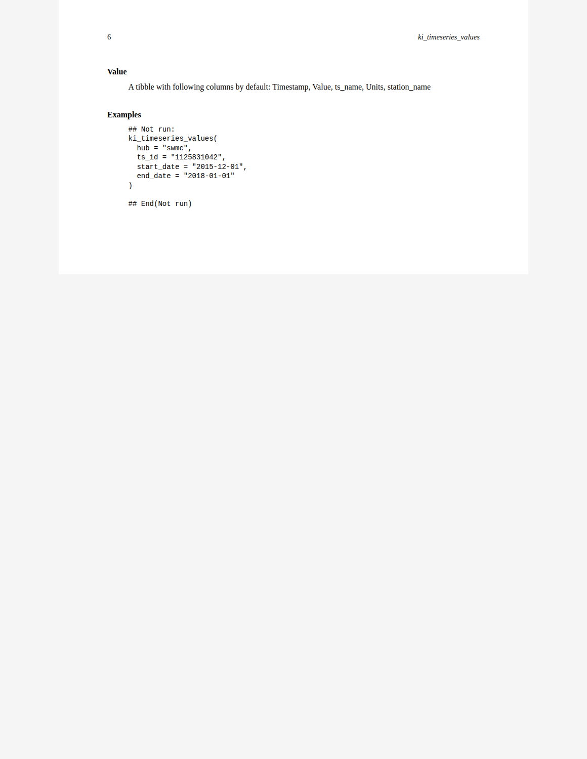6 ki_timeseries_values
Value
A tibble with following columns by default: Timestamp, Value, ts_name, Units, station_name
Examples
## Not run:
ki_timeseries_values(
  hub = "swmc",
  ts_id = "1125831042",
  start_date = "2015-12-01",
  end_date = "2018-01-01"
)
## End(Not run)